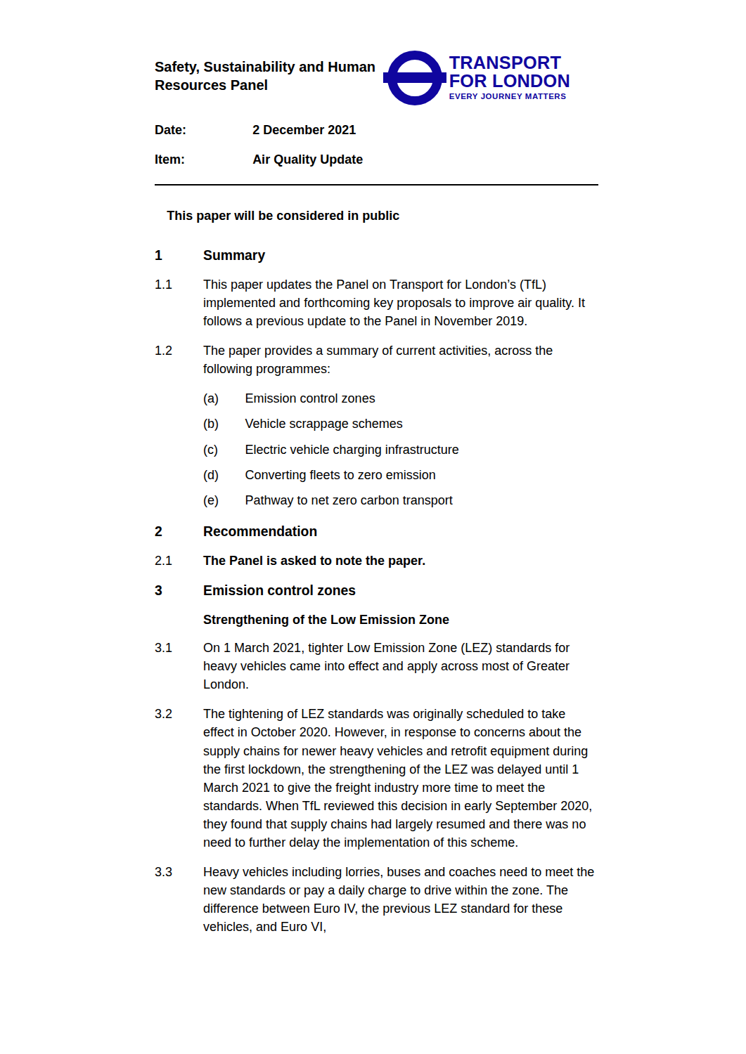TRANSPORT FOR LONDON EVERY JOURNEY MATTERS
Safety, Sustainability and Human Resources Panel
| Date: | 2 December 2021 |
| Item: | Air Quality Update |
This paper will be considered in public
1
Summary
1.1
This paper updates the Panel on Transport for London’s (TfL) implemented and forthcoming key proposals to improve air quality. It follows a previous update to the Panel in November 2019.
1.2
The paper provides a summary of current activities, across the following programmes:
(a) Emission control zones
(b) Vehicle scrappage schemes
(c) Electric vehicle charging infrastructure
(d) Converting fleets to zero emission
(e) Pathway to net zero carbon transport
2
Recommendation
2.1
The Panel is asked to note the paper.
3
Emission control zones
Strengthening of the Low Emission Zone
3.1
On 1 March 2021, tighter Low Emission Zone (LEZ) standards for heavy vehicles came into effect and apply across most of Greater London.
3.2
The tightening of LEZ standards was originally scheduled to take effect in October 2020. However, in response to concerns about the supply chains for newer heavy vehicles and retrofit equipment during the first lockdown, the strengthening of the LEZ was delayed until 1 March 2021 to give the freight industry more time to meet the standards. When TfL reviewed this decision in early September 2020, they found that supply chains had largely resumed and there was no need to further delay the implementation of this scheme.
3.3
Heavy vehicles including lorries, buses and coaches need to meet the new standards or pay a daily charge to drive within the zone. The difference between Euro IV, the previous LEZ standard for these vehicles, and Euro VI,